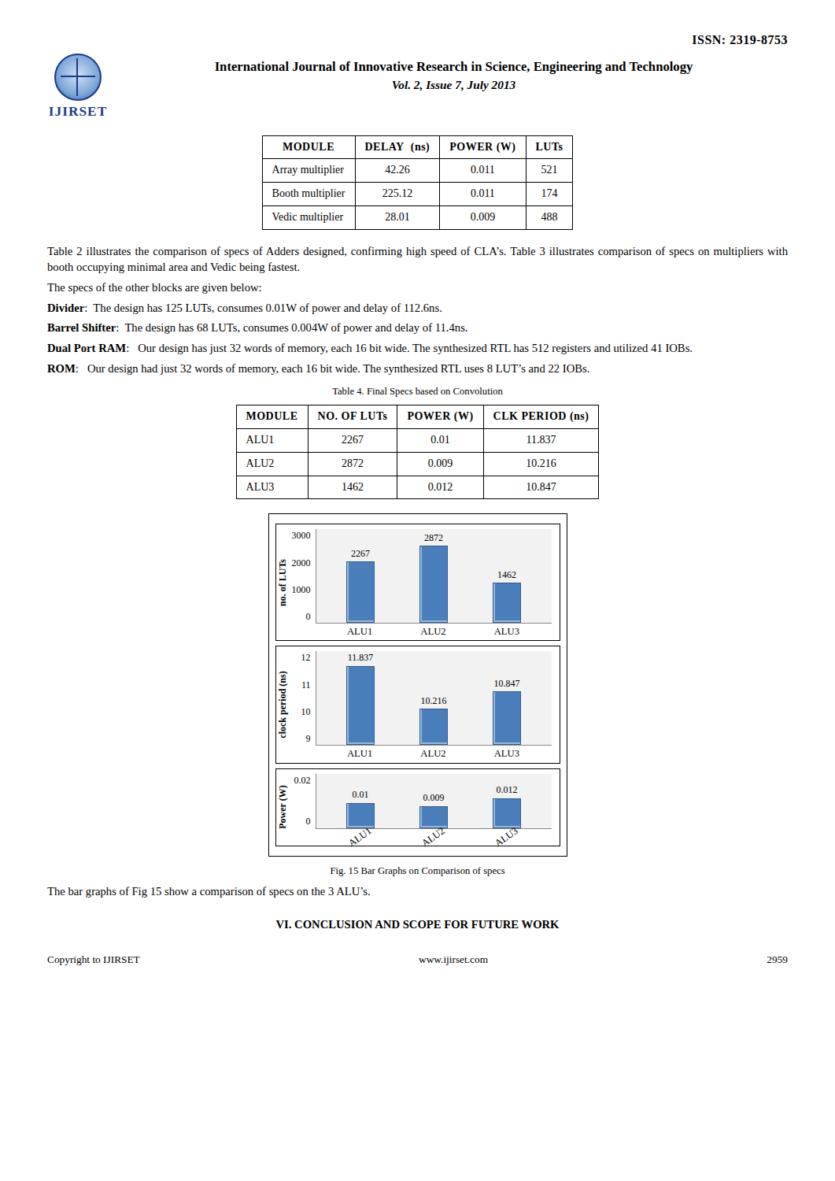ISSN: 2319-8753
IJIRSET
International Journal of Innovative Research in Science, Engineering and Technology
Vol. 2, Issue 7, July 2013
| MODULE | DELAY (ns) | POWER (W) | LUTs |
| --- | --- | --- | --- |
| Array multiplier | 42.26 | 0.011 | 521 |
| Booth multiplier | 225.12 | 0.011 | 174 |
| Vedic multiplier | 28.01 | 0.009 | 488 |
Table 2 illustrates the comparison of specs of Adders designed, confirming high speed of CLA’s. Table 3 illustrates comparison of specs on multipliers with booth occupying minimal area and Vedic being fastest.
The specs of the other blocks are given below:
Divider: The design has 125 LUTs, consumes 0.01W of power and delay of 112.6ns.
Barrel Shifter: The design has 68 LUTs, consumes 0.004W of power and delay of 11.4ns.
Dual Port RAM: Our design has just 32 words of memory, each 16 bit wide. The synthesized RTL has 512 registers and utilized 41 IOBs.
ROM: Our design had just 32 words of memory, each 16 bit wide. The synthesized RTL uses 8 LUT’s and 22 IOBs.
Table 4. Final Specs based on Convolution
| MODULE | NO. OF LUTs | POWER (W) | CLK PERIOD (ns) |
| --- | --- | --- | --- |
| ALU1 | 2267 | 0.01 | 11.837 |
| ALU2 | 2872 | 0.009 | 10.216 |
| ALU3 | 1462 | 0.012 | 10.847 |
no. of LUTs
3000 2000 1000 0
2267
2872
1462
ALU1 ALU2 ALU3
clock period (ns)
12 11 10 9
11.837
10.216
10.847
ALU1 ALU2 ALU3
Power (W)
0.02 0
0.01
0.009
0.012
ALU1 ALU2 ALU3
Fig. 15 Bar Graphs on Comparison of specs
The bar graphs of Fig 15 show a comparison of specs on the 3 ALU’s.
VI. CONCLUSION AND SCOPE FOR FUTURE WORK
Copyright to IJIRSET www.ijirset.com 2959